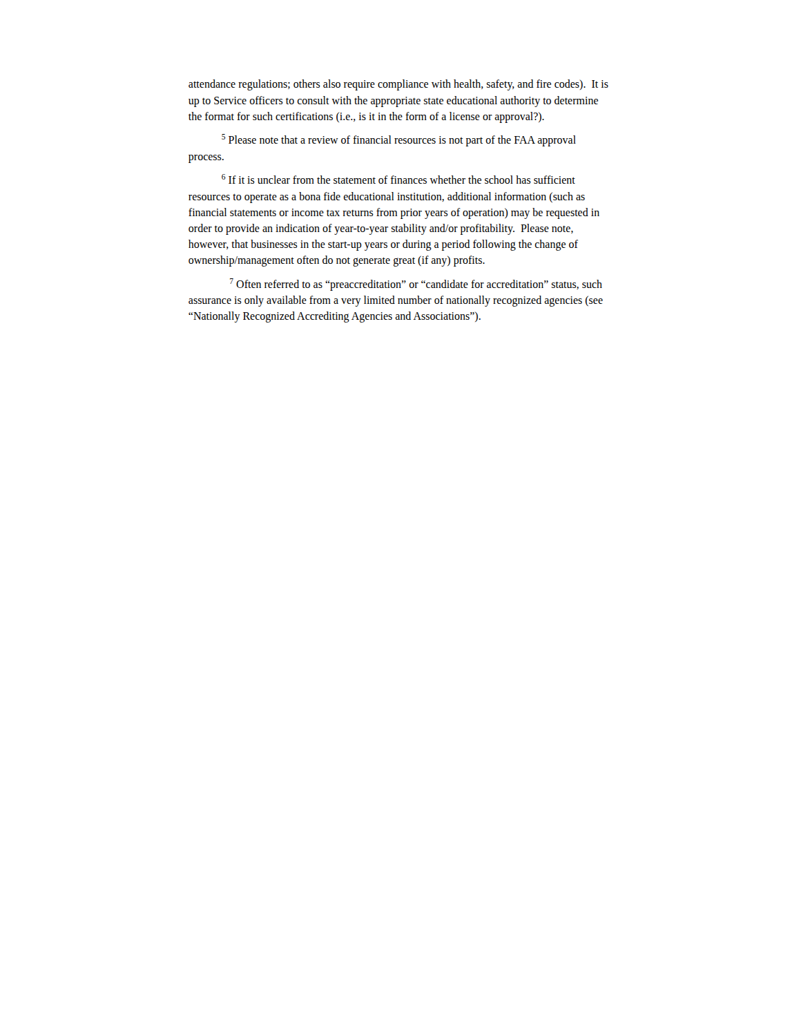attendance regulations; others also require compliance with health, safety, and fire codes). It is up to Service officers to consult with the appropriate state educational authority to determine the format for such certifications (i.e., is it in the form of a license or approval?).
5 Please note that a review of financial resources is not part of the FAA approval process.
6 If it is unclear from the statement of finances whether the school has sufficient resources to operate as a bona fide educational institution, additional information (such as financial statements or income tax returns from prior years of operation) may be requested in order to provide an indication of year-to-year stability and/or profitability. Please note, however, that businesses in the start-up years or during a period following the change of ownership/management often do not generate great (if any) profits.
7 Often referred to as “preaccreditation” or “candidate for accreditation” status, such assurance is only available from a very limited number of nationally recognized agencies (see “Nationally Recognized Accrediting Agencies and Associations”).